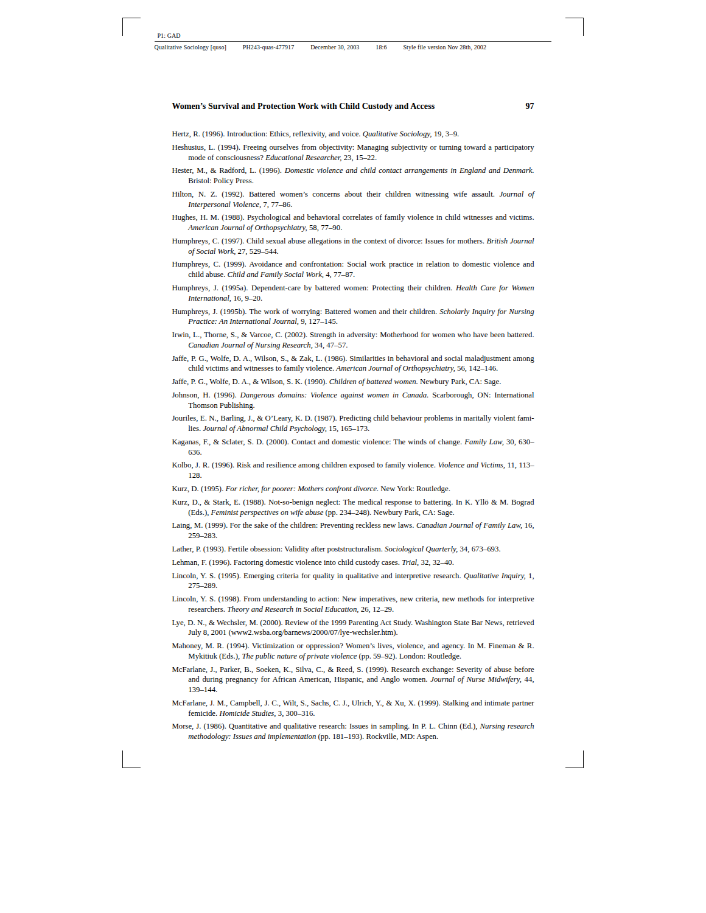P1: GAD
Qualitative Sociology [quso] PH243-quas-477917 December 30, 2003 18:6 Style file version Nov 28th, 2002
Women’s Survival and Protection Work with Child Custody and Access 97
Hertz, R. (1996). Introduction: Ethics, reflexivity, and voice. Qualitative Sociology, 19, 3–9.
Heshusius, L. (1994). Freeing ourselves from objectivity: Managing subjectivity or turning toward a participatory mode of consciousness? Educational Researcher, 23, 15–22.
Hester, M., & Radford, L. (1996). Domestic violence and child contact arrangements in England and Denmark. Bristol: Policy Press.
Hilton, N. Z. (1992). Battered women’s concerns about their children witnessing wife assault. Journal of Interpersonal Violence, 7, 77–86.
Hughes, H. M. (1988). Psychological and behavioral correlates of family violence in child witnesses and victims. American Journal of Orthopsychiatry, 58, 77–90.
Humphreys, C. (1997). Child sexual abuse allegations in the context of divorce: Issues for mothers. British Journal of Social Work, 27, 529–544.
Humphreys, C. (1999). Avoidance and confrontation: Social work practice in relation to domestic violence and child abuse. Child and Family Social Work, 4, 77–87.
Humphreys, J. (1995a). Dependent-care by battered women: Protecting their children. Health Care for Women International, 16, 9–20.
Humphreys, J. (1995b). The work of worrying: Battered women and their children. Scholarly Inquiry for Nursing Practice: An International Journal, 9, 127–145.
Irwin, L., Thorne, S., & Varcoe, C. (2002). Strength in adversity: Motherhood for women who have been battered. Canadian Journal of Nursing Research, 34, 47–57.
Jaffe, P. G., Wolfe, D. A., Wilson, S., & Zak, L. (1986). Similarities in behavioral and social maladjustment among child victims and witnesses to family violence. American Journal of Orthopsychiatry, 56, 142–146.
Jaffe, P. G., Wolfe, D. A., & Wilson, S. K. (1990). Children of battered women. Newbury Park, CA: Sage.
Johnson, H. (1996). Dangerous domains: Violence against women in Canada. Scarborough, ON: International Thomson Publishing.
Jouriles, E. N., Barling, J., & O’Leary, K. D. (1987). Predicting child behaviour problems in maritally violent families. Journal of Abnormal Child Psychology, 15, 165–173.
Kaganas, F., & Sclater, S. D. (2000). Contact and domestic violence: The winds of change. Family Law, 30, 630–636.
Kolbo, J. R. (1996). Risk and resilience among children exposed to family violence. Violence and Victims, 11, 113–128.
Kurz, D. (1995). For richer, for poorer: Mothers confront divorce. New York: Routledge.
Kurz, D., & Stark, E. (1988). Not-so-benign neglect: The medical response to battering. In K. Yllö & M. Bograd (Eds.), Feminist perspectives on wife abuse (pp. 234–248). Newbury Park, CA: Sage.
Laing, M. (1999). For the sake of the children: Preventing reckless new laws. Canadian Journal of Family Law, 16, 259–283.
Lather, P. (1993). Fertile obsession: Validity after poststructuralism. Sociological Quarterly, 34, 673–693.
Lehman, F. (1996). Factoring domestic violence into child custody cases. Trial, 32, 32–40.
Lincoln, Y. S. (1995). Emerging criteria for quality in qualitative and interpretive research. Qualitative Inquiry, 1, 275–289.
Lincoln, Y. S. (1998). From understanding to action: New imperatives, new criteria, new methods for interpretive researchers. Theory and Research in Social Education, 26, 12–29.
Lye, D. N., & Wechsler, M. (2000). Review of the 1999 Parenting Act Study. Washington State Bar News, retrieved July 8, 2001 (www2.wsba.org/barnews/2000/07/lye-wechsler.htm).
Mahoney, M. R. (1994). Victimization or oppression? Women’s lives, violence, and agency. In M. Fineman & R. Mykitiuk (Eds.), The public nature of private violence (pp. 59–92). London: Routledge.
McFarlane, J., Parker, B., Soeken, K., Silva, C., & Reed, S. (1999). Research exchange: Severity of abuse before and during pregnancy for African American, Hispanic, and Anglo women. Journal of Nurse Midwifery, 44, 139–144.
McFarlane, J. M., Campbell, J. C., Wilt, S., Sachs, C. J., Ulrich, Y., & Xu, X. (1999). Stalking and intimate partner femicide. Homicide Studies, 3, 300–316.
Morse, J. (1986). Quantitative and qualitative research: Issues in sampling. In P. L. Chinn (Ed.), Nursing research methodology: Issues and implementation (pp. 181–193). Rockville, MD: Aspen.